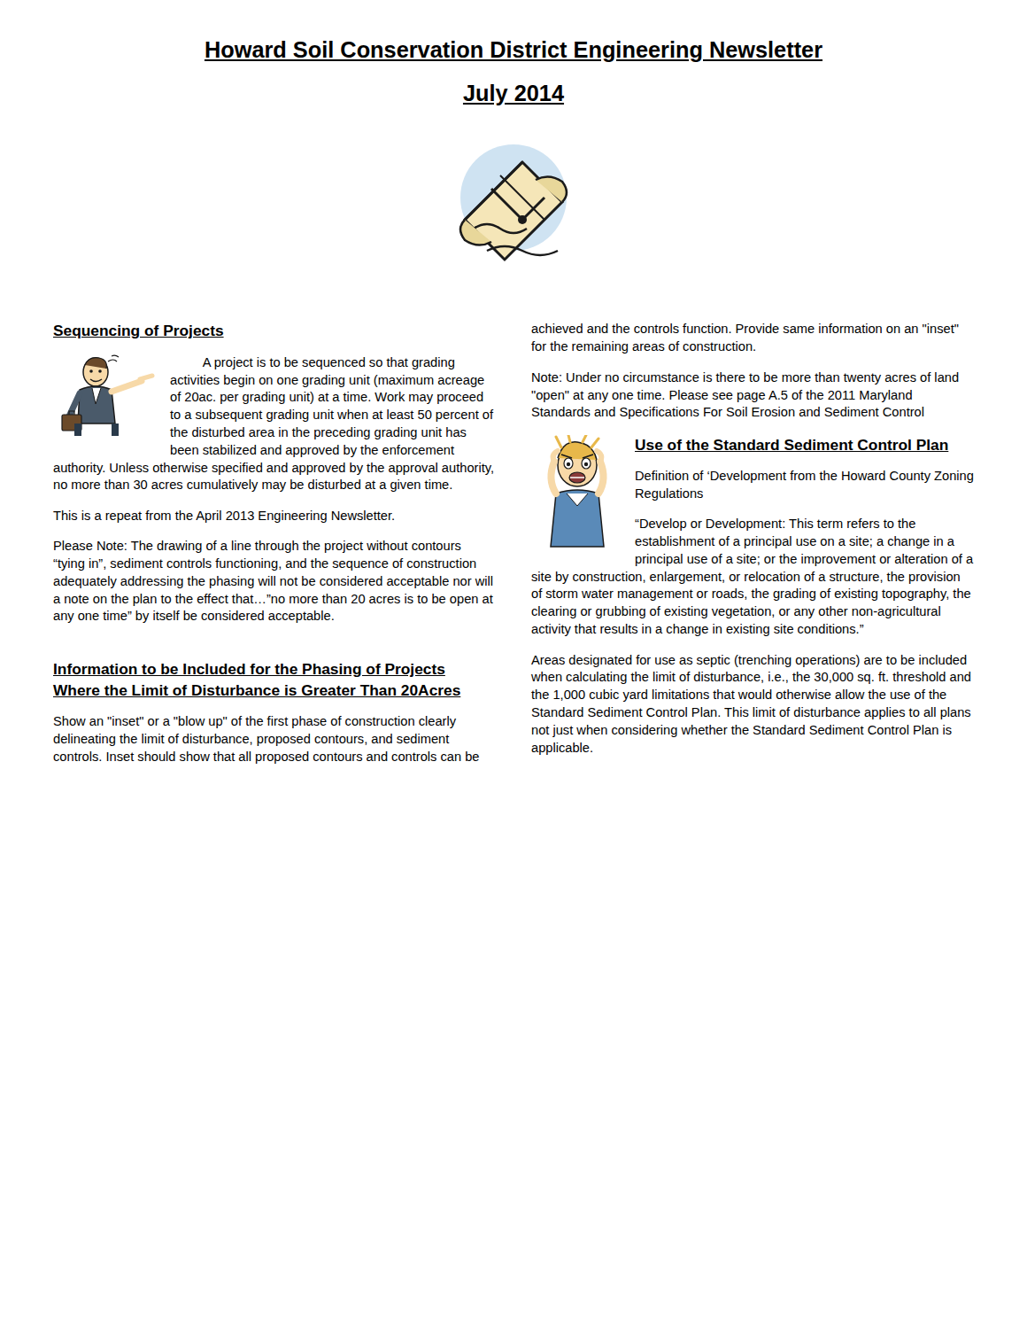Howard Soil Conservation District Engineering Newsletter
July 2014
Sequencing of Projects
A project is to be sequenced so that grading activities begin on one grading unit (maximum acreage of 20ac. per grading unit) at a time. Work may proceed to a subsequent grading unit when at least 50 percent of the disturbed area in the preceding grading unit has been stabilized and approved by the enforcement authority. Unless otherwise specified and approved by the approval authority, no more than 30 acres cumulatively may be disturbed at a given time.
This is a repeat from the April 2013 Engineering Newsletter.
Please Note: The drawing of a line through the project without contours “tying in”, sediment controls functioning, and the sequence of construction adequately addressing the phasing will not be considered acceptable nor will a note on the plan to the effect that…”no more than 20 acres is to be open at any one time” by itself be considered acceptable.
Information to be Included for the Phasing of Projects Where the Limit of Disturbance is Greater Than 20Acres
Show an "inset" or a "blow up" of the first phase of construction clearly delineating the limit of disturbance, proposed contours, and sediment controls. Inset should show that all proposed contours and controls can be achieved and the controls function. Provide same information on an "inset" for the remaining areas of construction.
Note: Under no circumstance is there to be more than twenty acres of land "open" at any one time. Please see page A.5 of the 2011 Maryland Standards and Specifications For Soil Erosion and Sediment Control
Use of the Standard Sediment Control Plan
Definition of ‘Development from the Howard County Zoning Regulations
“Develop or Development: This term refers to the establishment of a principal use on a site; a change in a principal use of a site; or the improvement or alteration of a site by construction, enlargement, or relocation of a structure, the provision of storm water management or roads, the grading of existing topography, the clearing or grubbing of existing vegetation, or any other non-agricultural activity that results in a change in existing site conditions.”
Areas designated for use as septic (trenching operations) are to be included when calculating the limit of disturbance, i.e., the 30,000 sq. ft. threshold and the 1,000 cubic yard limitations that would otherwise allow the use of the Standard Sediment Control Plan. This limit of disturbance applies to all plans not just when considering whether the Standard Sediment Control Plan is applicable.